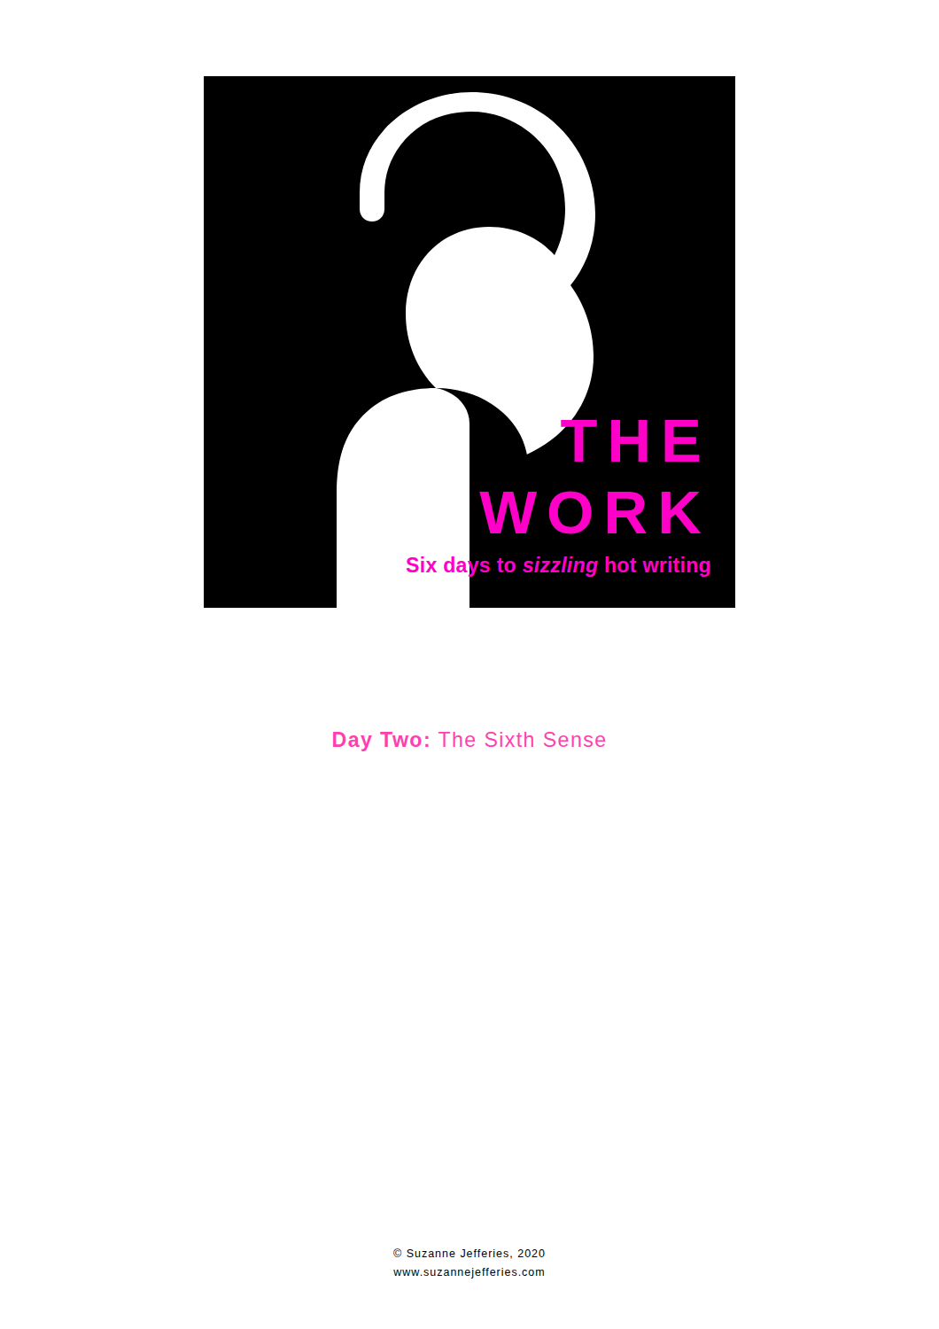THEWORK
Six days to sizzling hot writing
Day Two: The Sixth Sense
© Suzanne Jefferies, 2020
www.suzannejefferies.com